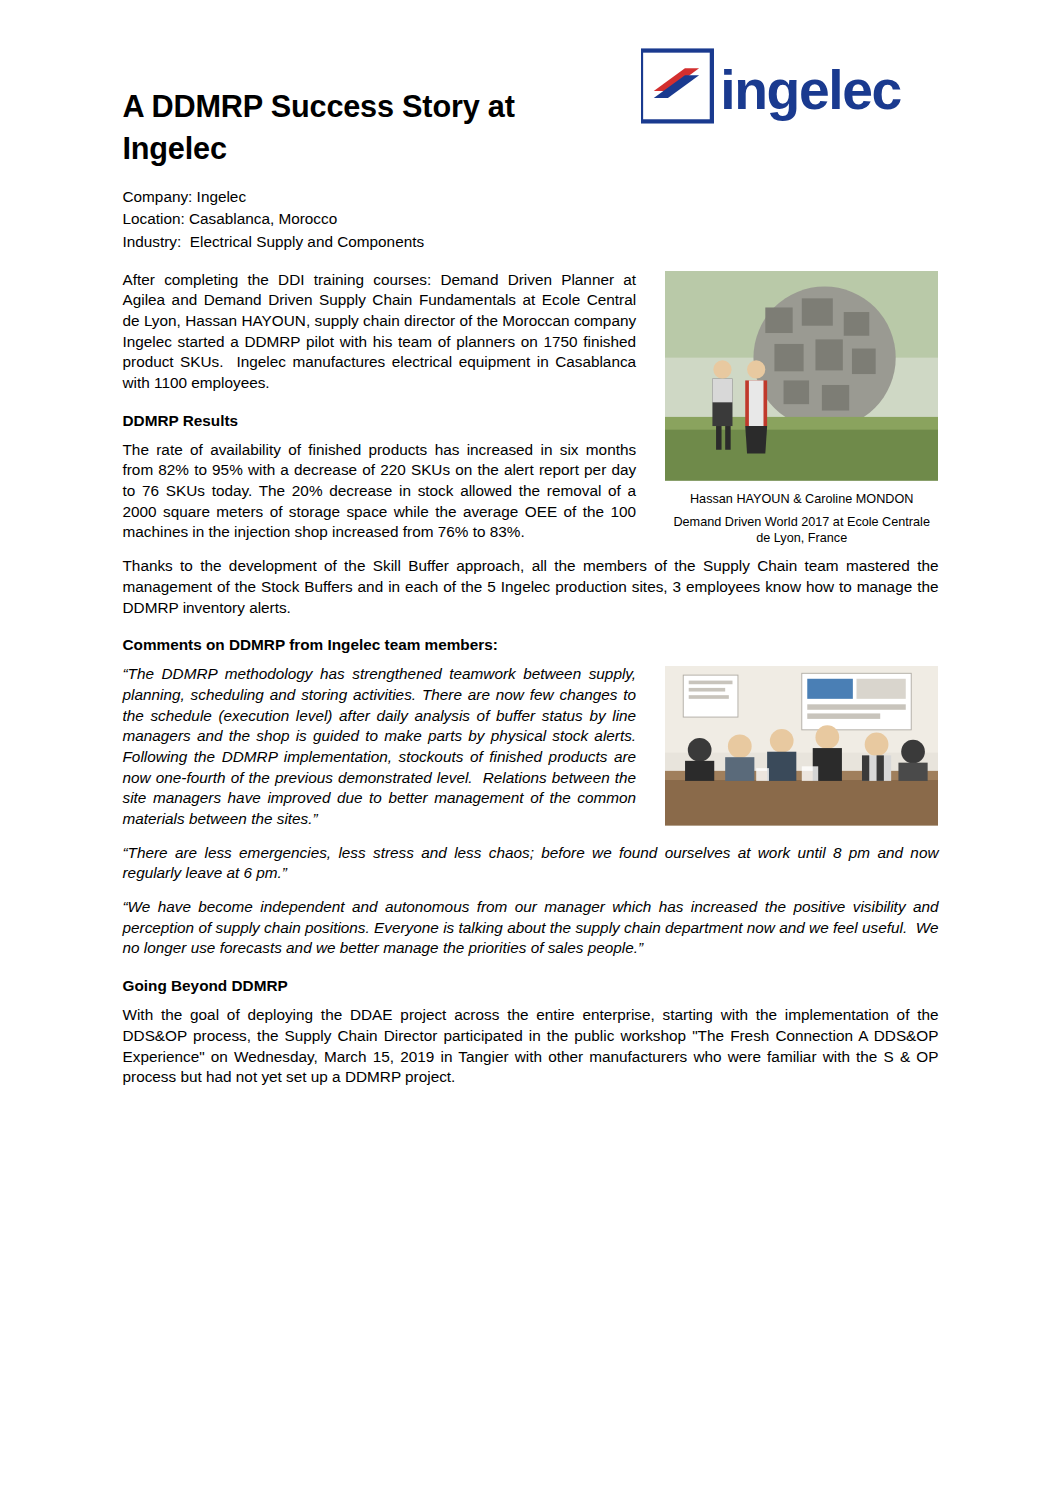ingelec
A DDMRP Success Story at Ingelec
Company: Ingelec
Location: Casablanca, Morocco
Industry: Electrical Supply and Components
Hassan HAYOUN & Caroline MONDON
Demand Driven World 2017 at Ecole Centrale de Lyon, France
After completing the DDI training courses: Demand Driven Planner at Agilea and Demand Driven Supply Chain Fundamentals at Ecole Central de Lyon, Hassan HAYOUN, supply chain director of the Moroccan company Ingelec started a DDMRP pilot with his team of planners on 1750 finished product SKUs. Ingelec manufactures electrical equipment in Casablanca with 1100 employees.
DDMRP Results
The rate of availability of finished products has increased in six months from 82% to 95% with a decrease of 220 SKUs on the alert report per day to 76 SKUs today. The 20% decrease in stock allowed the removal of a 2000 square meters of storage space while the average OEE of the 100 machines in the injection shop increased from 76% to 83%.
Thanks to the development of the Skill Buffer approach, all the members of the Supply Chain team mastered the management of the Stock Buffers and in each of the 5 Ingelec production sites, 3 employees know how to manage the DDMRP inventory alerts.
Comments on DDMRP from Ingelec team members:
“The DDMRP methodology has strengthened teamwork between supply, planning, scheduling and storing activities. There are now few changes to the schedule (execution level) after daily analysis of buffer status by line managers and the shop is guided to make parts by physical stock alerts. Following the DDMRP implementation, stockouts of finished products are now one-fourth of the previous demonstrated level. Relations between the site managers have improved due to better management of the common materials between the sites.”
“There are less emergencies, less stress and less chaos; before we found ourselves at work until 8 pm and now regularly leave at 6 pm.”
“We have become independent and autonomous from our manager which has increased the positive visibility and perception of supply chain positions. Everyone is talking about the supply chain department now and we feel useful. We no longer use forecasts and we better manage the priorities of sales people.”
Going Beyond DDMRP
With the goal of deploying the DDAE project across the entire enterprise, starting with the implementation of the DDS&OP process, the Supply Chain Director participated in the public workshop "The Fresh Connection A DDS&OP Experience" on Wednesday, March 15, 2019 in Tangier with other manufacturers who were familiar with the S & OP process but had not yet set up a DDMRP project.